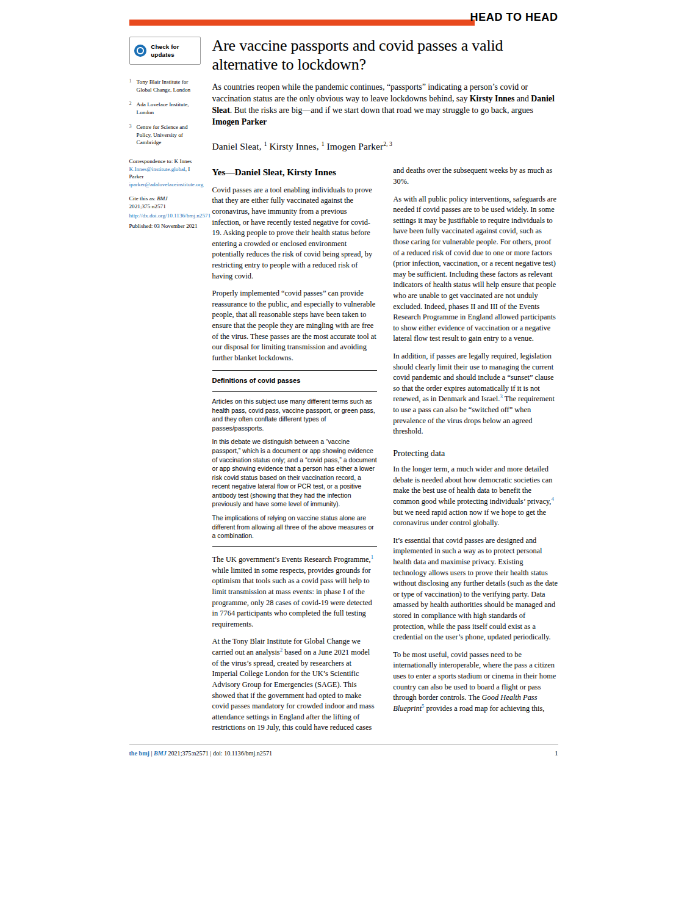HEAD TO HEAD
Check for updates
1 Tony Blair Institute for Global Change, London
2 Ada Lovelace Institute, London
3 Centre for Science and Policy, University of Cambridge
Correspondence to: K Innes
K.Innes@institute.global, I Parker
iparker@adalovelaceinstitute.org
Cite this as: BMJ 2021;375:n2571
http://dx.doi.org/10.1136/bmj.n2571
Published: 03 November 2021
Are vaccine passports and covid passes a valid alternative to lockdown?
As countries reopen while the pandemic continues, “passports” indicating a person’s covid or vaccination status are the only obvious way to leave lockdowns behind, say Kirsty Innes and Daniel Sleat. But the risks are big—and if we start down that road we may struggle to go back, argues Imogen Parker
Daniel Sleat, 1 Kirsty Innes, 1 Imogen Parker2, 3
Yes—Daniel Sleat, Kirsty Innes
Covid passes are a tool enabling individuals to prove that they are either fully vaccinated against the coronavirus, have immunity from a previous infection, or have recently tested negative for covid-19. Asking people to prove their health status before entering a crowded or enclosed environment potentially reduces the risk of covid being spread, by restricting entry to people with a reduced risk of having covid.
Properly implemented “covid passes” can provide reassurance to the public, and especially to vulnerable people, that all reasonable steps have been taken to ensure that the people they are mingling with are free of the virus. These passes are the most accurate tool at our disposal for limiting transmission and avoiding further blanket lockdowns.
Definitions of covid passes
Articles on this subject use many different terms such as health pass, covid pass, vaccine passport, or green pass, and they often conflate different types of passes/passports.
In this debate we distinguish between a “vaccine passport,” which is a document or app showing evidence of vaccination status only; and a “covid pass,” a document or app showing evidence that a person has either a lower risk covid status based on their vaccination record, a recent negative lateral flow or PCR test, or a positive antibody test (showing that they had the infection previously and have some level of immunity).
The implications of relying on vaccine status alone are different from allowing all three of the above measures or a combination.
The UK government’s Events Research Programme,1 while limited in some respects, provides grounds for optimism that tools such as a covid pass will help to limit transmission at mass events: in phase I of the programme, only 28 cases of covid-19 were detected in 7764 participants who completed the full testing requirements.
At the Tony Blair Institute for Global Change we carried out an analysis2 based on a June 2021 model of the virus’s spread, created by researchers at Imperial College London for the UK’s Scientific Advisory Group for Emergencies (SAGE). This showed that if the government had opted to make covid passes mandatory for crowded indoor and mass attendance settings in England after the lifting of restrictions on 19 July, this could have reduced cases
and deaths over the subsequent weeks by as much as 30%.
As with all public policy interventions, safeguards are needed if covid passes are to be used widely. In some settings it may be justifiable to require individuals to have been fully vaccinated against covid, such as those caring for vulnerable people. For others, proof of a reduced risk of covid due to one or more factors (prior infection, vaccination, or a recent negative test) may be sufficient. Including these factors as relevant indicators of health status will help ensure that people who are unable to get vaccinated are not unduly excluded. Indeed, phases II and III of the Events Research Programme in England allowed participants to show either evidence of vaccination or a negative lateral flow test result to gain entry to a venue.
In addition, if passes are legally required, legislation should clearly limit their use to managing the current covid pandemic and should include a “sunset” clause so that the order expires automatically if it is not renewed, as in Denmark and Israel.3 The requirement to use a pass can also be “switched off” when prevalence of the virus drops below an agreed threshold.
Protecting data
In the longer term, a much wider and more detailed debate is needed about how democratic societies can make the best use of health data to benefit the common good while protecting individuals’ privacy,4 but we need rapid action now if we hope to get the coronavirus under control globally.
It’s essential that covid passes are designed and implemented in such a way as to protect personal health data and maximise privacy. Existing technology allows users to prove their health status without disclosing any further details (such as the date or type of vaccination) to the verifying party. Data amassed by health authorities should be managed and stored in compliance with high standards of protection, while the pass itself could exist as a credential on the user’s phone, updated periodically.
To be most useful, covid passes need to be internationally interoperable, where the pass a citizen uses to enter a sports stadium or cinema in their home country can also be used to board a flight or pass through border controls. The Good Health Pass Blueprint5 provides a road map for achieving this,
the bmj | BMJ 2021;375:n2571 | doi: 10.1136/bmj.n2571
1